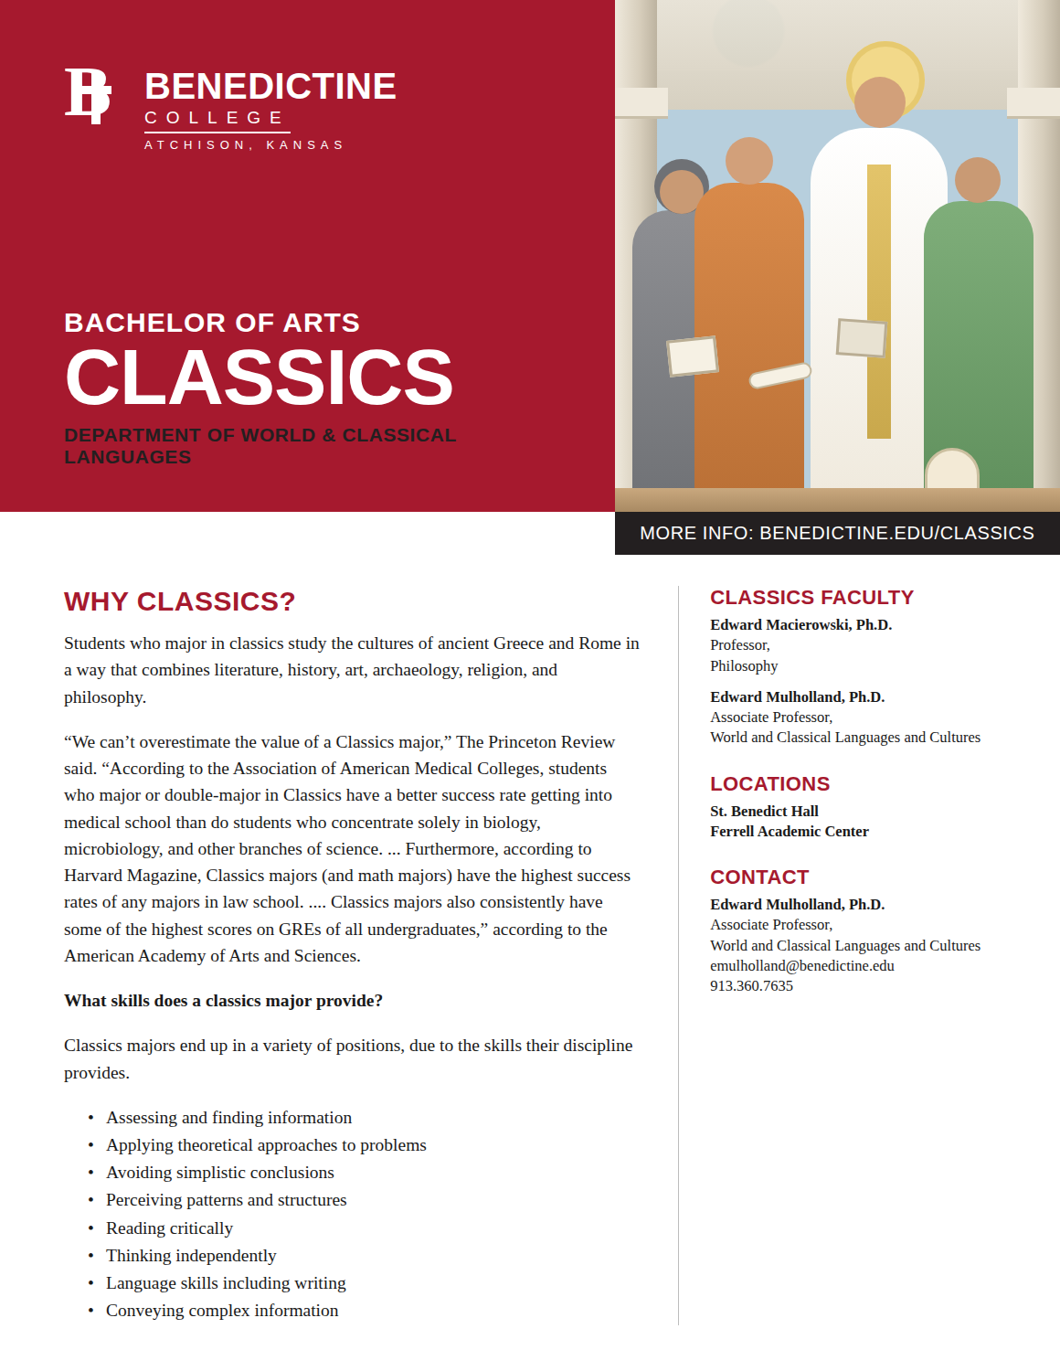B
Benedictine
College
Atchison, Kansas
Bachelor of Arts
Classics
Department of World & Classical Languages
More info: benedictine.edu/classics
Why Classics?
Students who major in classics study the cultures of ancient Greece and Rome in a way that combines literature, history, art, archaeology, religion, and philosophy.
“We can’t overestimate the value of a Classics major,” The Princeton Review said. “According to the Association of American Medical Colleges, students who major or double-major in Classics have a better success rate getting into medical school than do students who concentrate solely in biology, microbiology, and other branches of science. ... Furthermore, according to Harvard Magazine, Classics majors (and math majors) have the highest success rates of any majors in law school. .... Classics majors also consistently have some of the highest scores on GREs of all undergraduates,” according to the American Academy of Arts and Sciences.
What skills does a classics major provide?
Classics majors end up in a variety of positions, due to the skills their discipline provides.
Assessing and finding information
Applying theoretical approaches to problems
Avoiding simplistic conclusions
Perceiving patterns and structures
Reading critically
Thinking independently
Language skills including writing
Conveying complex information
Classics Faculty
Edward Macierowski, Ph.D.
Professor,
Philosophy
Edward Mulholland, Ph.D.
Associate Professor,
World and Classical Languages and Cultures
Locations
St. Benedict Hall
Ferrell Academic Center
Contact
Edward Mulholland, Ph.D.
Associate Professor,
World and Classical Languages and Cultures
emulholland@benedictine.edu
913.360.7635